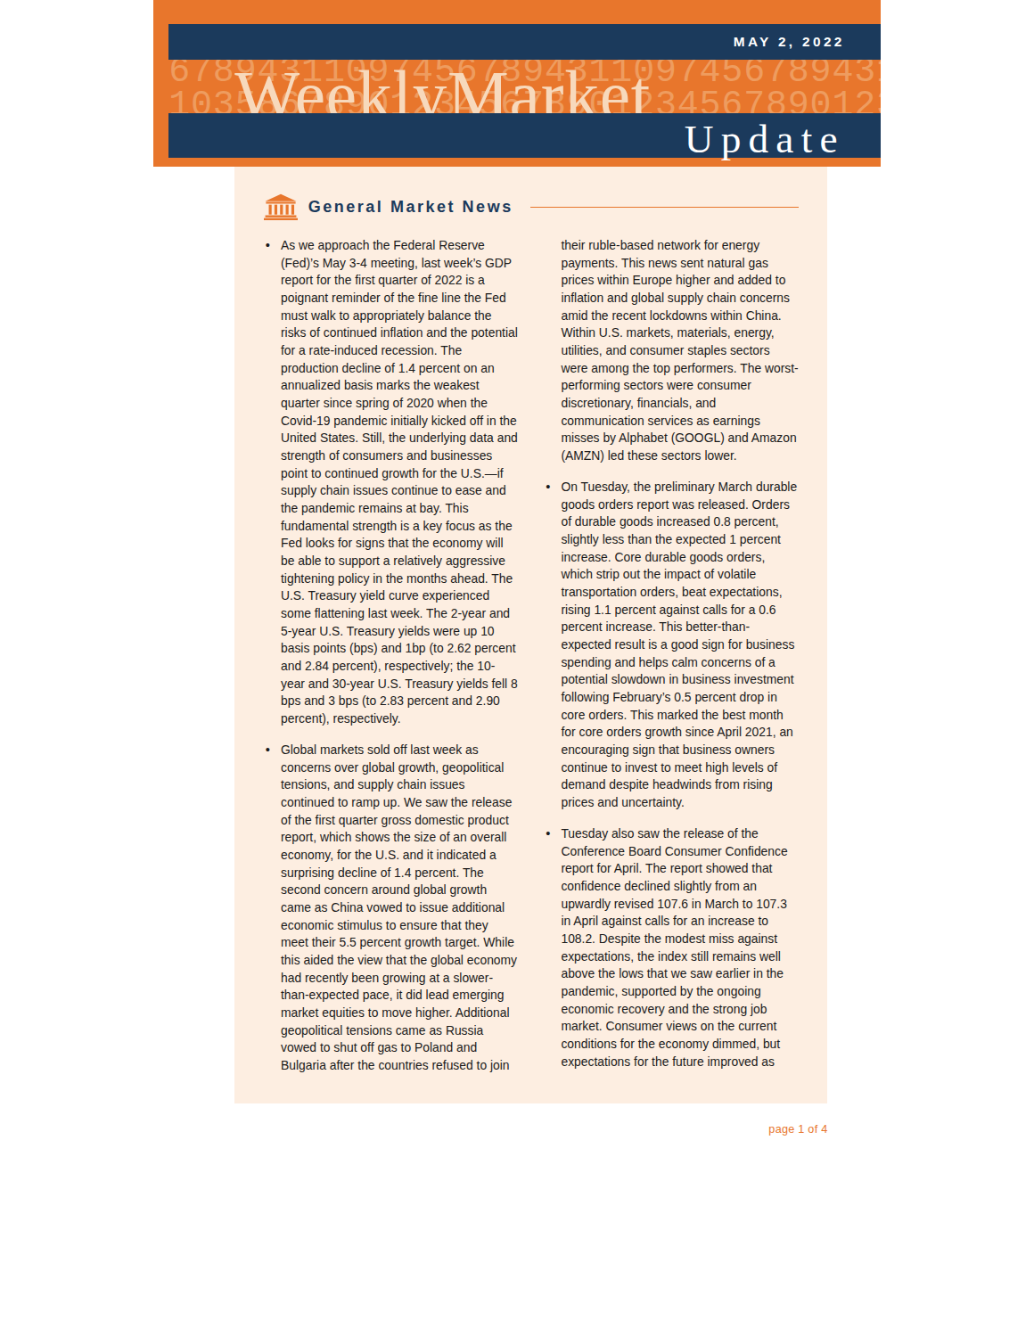6789431109745678943110974567894311097456789431109745678943110974
1035867890123456789012345678901234567890123456789012345678950104
7567234678701254379012345678901234567890123456789012345678907863
MAY 2, 2022
WeeklyMarket
Update
General Market News
As we approach the Federal Reserve (Fed)’s May 3-4 meeting, last week’s GDP report for the first quarter of 2022 is a poignant reminder of the fine line the Fed must walk to appropriately balance the risks of continued inflation and the potential for a rate-induced recession. The production decline of 1.4 percent on an annualized basis marks the weakest quarter since spring of 2020 when the Covid-19 pandemic initially kicked off in the United States. Still, the underlying data and strength of consumers and businesses point to continued growth for the U.S.—if supply chain issues continue to ease and the pandemic remains at bay. This fundamental strength is a key focus as the Fed looks for signs that the economy will be able to support a relatively aggressive tightening policy in the months ahead. The U.S. Treasury yield curve experienced some flattening last week. The 2-year and 5-year U.S. Treasury yields were up 10 basis points (bps) and 1bp (to 2.62 percent and 2.84 percent), respectively; the 10-year and 30-year U.S. Treasury yields fell 8 bps and 3 bps (to 2.83 percent and 2.90 percent), respectively.
Global markets sold off last week as concerns over global growth, geopolitical tensions, and supply chain issues continued to ramp up. We saw the release of the first quarter gross domestic product report, which shows the size of an overall economy, for the U.S. and it indicated a surprising decline of 1.4 percent. The second concern around global growth came as China vowed to issue additional economic stimulus to ensure that they meet their 5.5 percent growth target. While this aided the view that the global economy had recently been growing at a slower-than-expected pace, it did lead emerging market equities to move higher. Additional geopolitical tensions came as Russia vowed to shut off gas to Poland and Bulgaria after the countries refused to join their ruble-based network for energy payments. This news sent natural gas prices within Europe higher and added to inflation and global supply chain concerns amid the recent lockdowns within China. Within U.S. markets, materials, energy, utilities, and consumer staples sectors were among the top performers. The worst-performing sectors were consumer discretionary, financials, and communication services as earnings misses by Alphabet (GOOGL) and Amazon (AMZN) led these sectors lower.
On Tuesday, the preliminary March durable goods orders report was released. Orders of durable goods increased 0.8 percent, slightly less than the expected 1 percent increase. Core durable goods orders, which strip out the impact of volatile transportation orders, beat expectations, rising 1.1 percent against calls for a 0.6 percent increase. This better-than-expected result is a good sign for business spending and helps calm concerns of a potential slowdown in business investment following February’s 0.5 percent drop in core orders. This marked the best month for core orders growth since April 2021, an encouraging sign that business owners continue to invest to meet high levels of demand despite headwinds from rising prices and uncertainty.
Tuesday also saw the release of the Conference Board Consumer Confidence report for April. The report showed that confidence declined slightly from an upwardly revised 107.6 in March to 107.3 in April against calls for an increase to 108.2. Despite the modest miss against expectations, the index still remains well above the lows that we saw earlier in the pandemic, supported by the ongoing economic recovery and the strong job market. Consumer views on the current conditions for the economy dimmed, but expectations for the future improved as
page 1 of 4